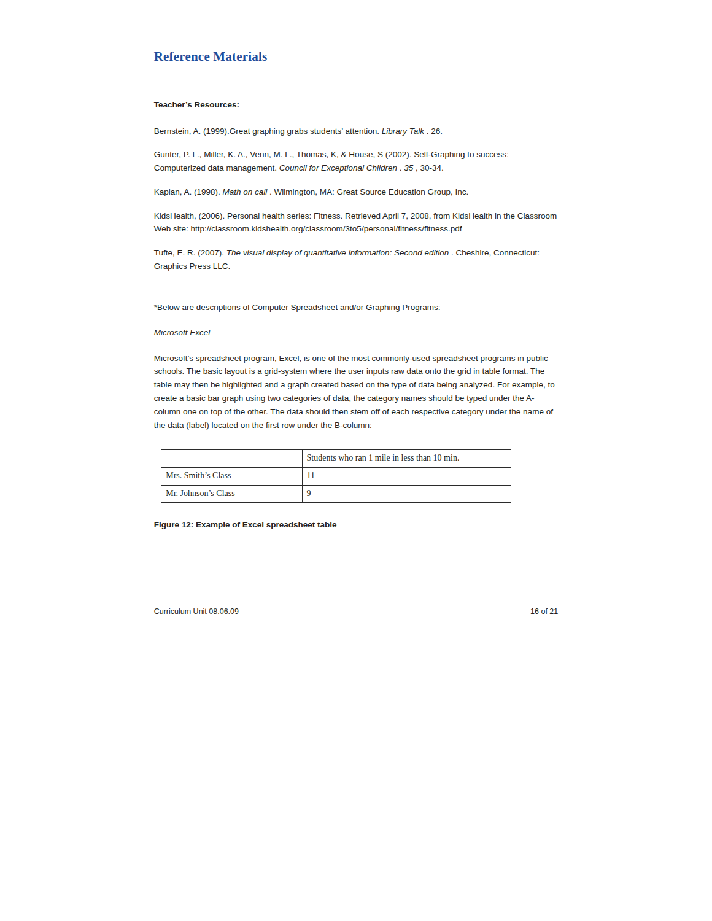Reference Materials
Teacher’s Resources:
Bernstein, A. (1999).Great graphing grabs students’ attention. Library Talk . 26.
Gunter, P. L., Miller, K. A., Venn, M. L., Thomas, K, & House, S (2002). Self-Graphing to success: Computerized data management. Council for Exceptional Children . 35 , 30-34.
Kaplan, A. (1998). Math on call . Wilmington, MA: Great Source Education Group, Inc.
KidsHealth, (2006). Personal health series: Fitness. Retrieved April 7, 2008, from KidsHealth in the Classroom Web site: http://classroom.kidshealth.org/classroom/3to5/personal/fitness/fitness.pdf
Tufte, E. R. (2007). The visual display of quantitative information: Second edition . Cheshire, Connecticut: Graphics Press LLC.
*Below are descriptions of Computer Spreadsheet and/or Graphing Programs:
Microsoft Excel
Microsoft’s spreadsheet program, Excel, is one of the most commonly-used spreadsheet programs in public schools. The basic layout is a grid-system where the user inputs raw data onto the grid in table format. The table may then be highlighted and a graph created based on the type of data being analyzed. For example, to create a basic bar graph using two categories of data, the category names should be typed under the A-column one on top of the other. The data should then stem off of each respective category under the name of the data (label) located on the first row under the B-column:
| | Students who ran 1 mile in less than 10 min. |
| Mrs. Smith’s Class | 11 |
| Mr. Johnson’s Class | 9 |
Figure 12: Example of Excel spreadsheet table
Curriculum Unit 08.06.09 16 of 21